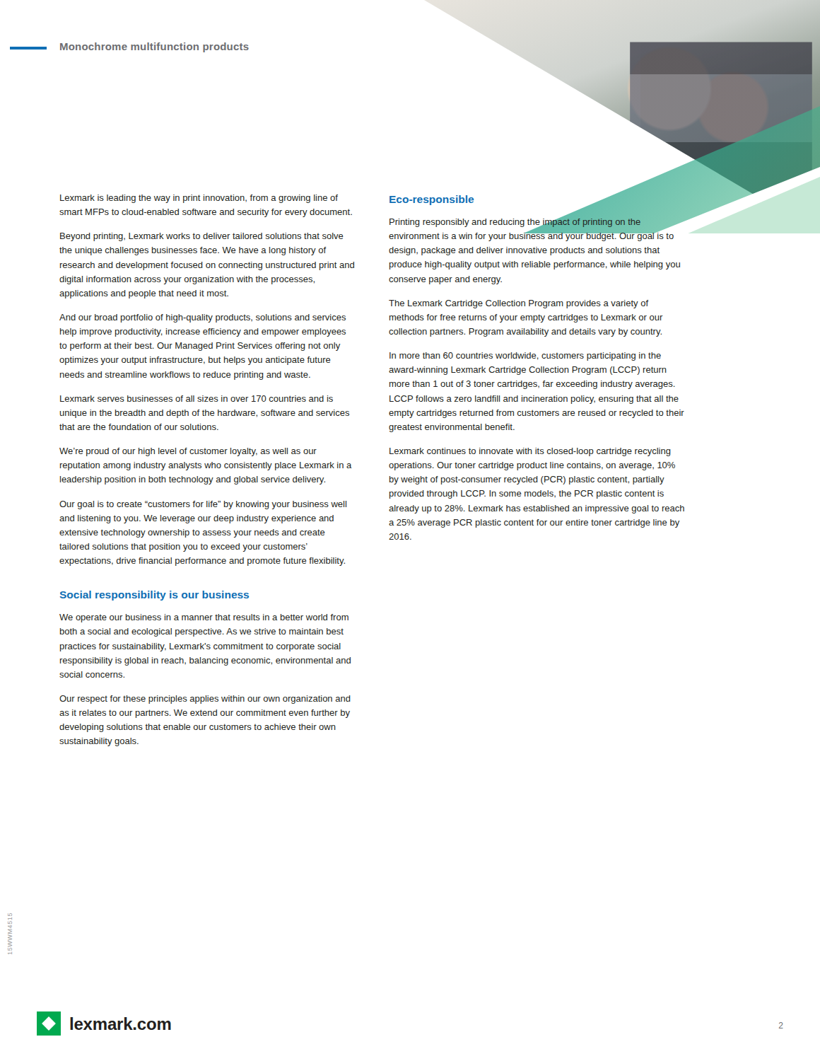Monochrome multifunction products
Lexmark is leading the way in print innovation, from a growing line of smart MFPs to cloud-enabled software and security for every document.
Beyond printing, Lexmark works to deliver tailored solutions that solve the unique challenges businesses face. We have a long history of research and development focused on connecting unstructured print and digital information across your organization with the processes, applications and people that need it most.
And our broad portfolio of high-quality products, solutions and services help improve productivity, increase efficiency and empower employees to perform at their best. Our Managed Print Services offering not only optimizes your output infrastructure, but helps you anticipate future needs and streamline workflows to reduce printing and waste.
Lexmark serves businesses of all sizes in over 170 countries and is unique in the breadth and depth of the hardware, software and services that are the foundation of our solutions.
We’re proud of our high level of customer loyalty, as well as our reputation among industry analysts who consistently place Lexmark in a leadership position in both technology and global service delivery.
Our goal is to create “customers for life” by knowing your business well and listening to you. We leverage our deep industry experience and extensive technology ownership to assess your needs and create tailored solutions that position you to exceed your customers’ expectations, drive financial performance and promote future flexibility.
Social responsibility is our business
We operate our business in a manner that results in a better world from both a social and ecological perspective. As we strive to maintain best practices for sustainability, Lexmark's commitment to corporate social responsibility is global in reach, balancing economic, environmental and social concerns.
Our respect for these principles applies within our own organization and as it relates to our partners. We extend our commitment even further by developing solutions that enable our customers to achieve their own sustainability goals.
Eco-responsible
Printing responsibly and reducing the impact of printing on the environment is a win for your business and your budget. Our goal is to design, package and deliver innovative products and solutions that produce high-quality output with reliable performance, while helping you conserve paper and energy.
The Lexmark Cartridge Collection Program provides a variety of methods for free returns of your empty cartridges to Lexmark or our collection partners. Program availability and details vary by country.
In more than 60 countries worldwide, customers participating in the award-winning Lexmark Cartridge Collection Program (LCCP) return more than 1 out of 3 toner cartridges, far exceeding industry averages. LCCP follows a zero landfill and incineration policy, ensuring that all the empty cartridges returned from customers are reused or recycled to their greatest environmental benefit.
Lexmark continues to innovate with its closed-loop cartridge recycling operations. Our toner cartridge product line contains, on average, 10% by weight of post-consumer recycled (PCR) plastic content, partially provided through LCCP. In some models, the PCR plastic content is already up to 28%. Lexmark has established an impressive goal to reach a 25% average PCR plastic content for our entire toner cartridge line by 2016.
15WWM4515
lexmark.com
2